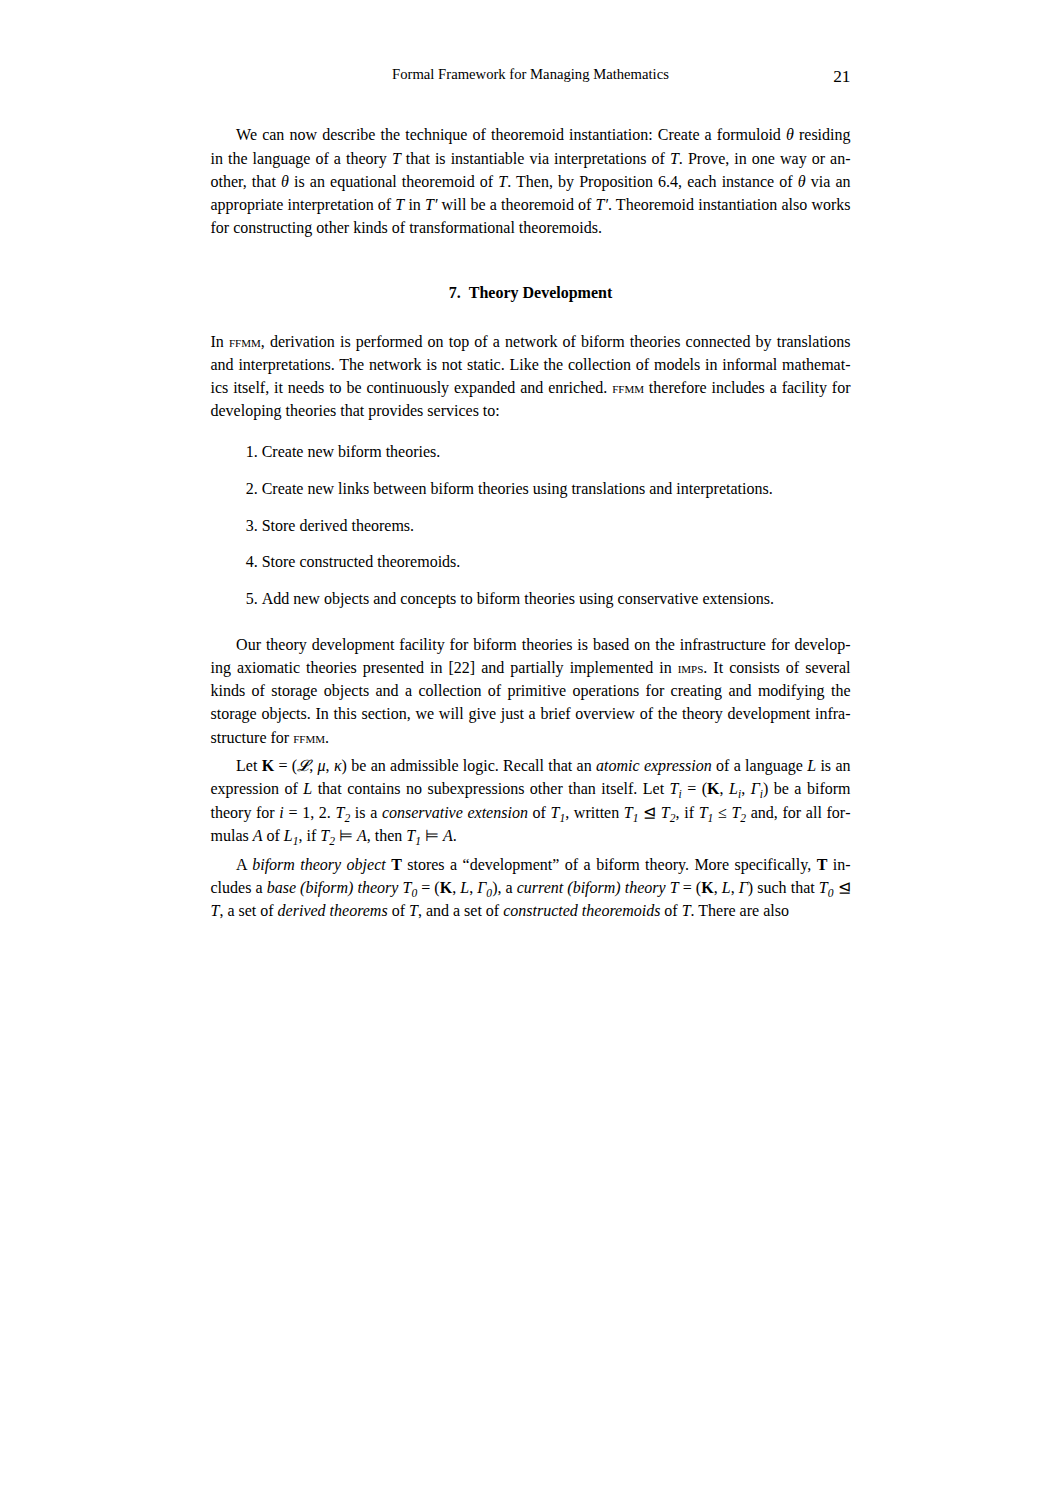Formal Framework for Managing Mathematics 21
We can now describe the technique of theoremoid instantiation: Create a formuloid θ residing in the language of a theory T that is instantiable via interpretations of T. Prove, in one way or another, that θ is an equational theoremoid of T. Then, by Proposition 6.4, each instance of θ via an appropriate interpretation of T in T′ will be a theoremoid of T′. Theoremoid instantiation also works for constructing other kinds of transformational theoremoids.
7. Theory Development
In ffmm, derivation is performed on top of a network of biform theories connected by translations and interpretations. The network is not static. Like the collection of models in informal mathematics itself, it needs to be continuously expanded and enriched. ffmm therefore includes a facility for developing theories that provides services to:
Create new biform theories.
Create new links between biform theories using translations and interpretations.
Store derived theorems.
Store constructed theoremoids.
Add new objects and concepts to biform theories using conservative extensions.
Our theory development facility for biform theories is based on the infrastructure for developing axiomatic theories presented in [22] and partially implemented in imps. It consists of several kinds of storage objects and a collection of primitive operations for creating and modifying the storage objects. In this section, we will give just a brief overview of the theory development infrastructure for ffmm.
Let K = (𝓛, μ, κ) be an admissible logic. Recall that an atomic expression of a language L is an expression of L that contains no subexpressions other than itself. Let Ti = (K, Li, Γi) be a biform theory for i = 1, 2. T2 is a conservative extension of T1, written T1 ⊴ T2, if T1 ≤ T2 and, for all formulas A of L1, if T2 ⊨ A, then T1 ⊨ A.
A biform theory object T stores a “development” of a biform theory. More specifically, T includes a base (biform) theory T0 = (K, L, Γ0), a current (biform) theory T = (K, L, Γ) such that T0 ⊴ T, a set of derived theorems of T, and a set of constructed theoremoids of T. There are also